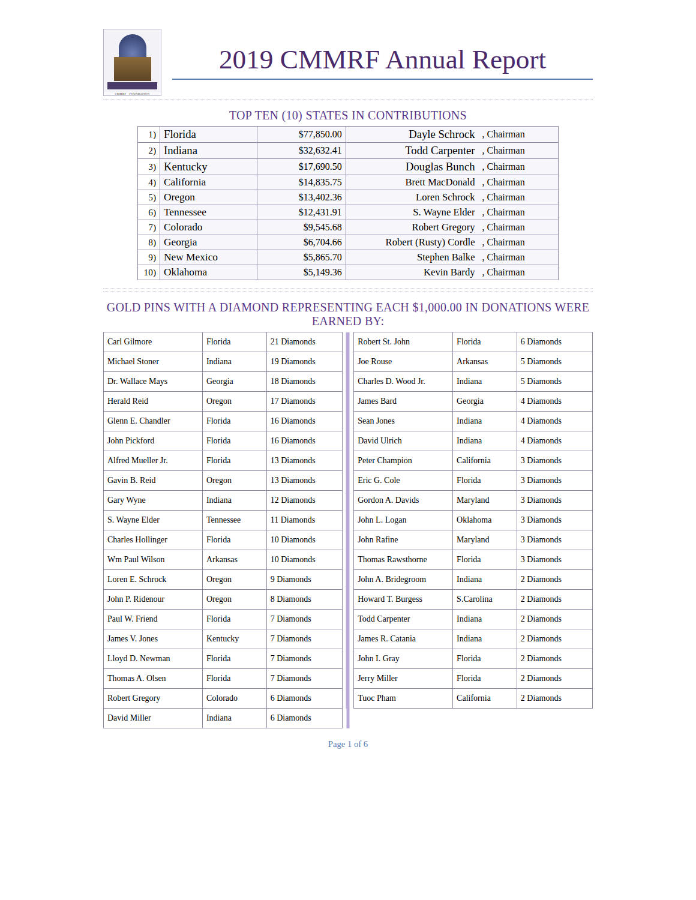CMMRF FOUNDATION
2019 CMMRF Annual Report
Top Ten (10) States in Contributions
| 1) | Florida | $77,850.00 | Dayle Schrock | , Chairman |
| 2) | Indiana | $32,632.41 | Todd Carpenter | , Chairman |
| 3) | Kentucky | $17,690.50 | Douglas Bunch | , Chairman |
| 4) | California | $14,835.75 | Brett MacDonald | , Chairman |
| 5) | Oregon | $13,402.36 | Loren Schrock | , Chairman |
| 6) | Tennessee | $12,431.91 | S. Wayne Elder | , Chairman |
| 7) | Colorado | $9,545.68 | Robert Gregory | , Chairman |
| 8) | Georgia | $6,704.66 | Robert (Rusty) Cordle | , Chairman |
| 9) | New Mexico | $5,865.70 | Stephen Balke | , Chairman |
| 10) | Oklahoma | $5,149.36 | Kevin Bardy | , Chairman |
Gold Pins with a Diamond Representing Each $1,000.00 in Donations Were Earned By:
| Carl Gilmore | Florida | 21 Diamonds | | Robert St. John | Florida | 6 Diamonds |
| Michael Stoner | Indiana | 19 Diamonds | | Joe Rouse | Arkansas | 5 Diamonds |
| Dr. Wallace Mays | Georgia | 18 Diamonds | | Charles D. Wood Jr. | Indiana | 5 Diamonds |
| Herald Reid | Oregon | 17 Diamonds | | James Bard | Georgia | 4 Diamonds |
| Glenn E. Chandler | Florida | 16 Diamonds | | Sean Jones | Indiana | 4 Diamonds |
| John Pickford | Florida | 16 Diamonds | | David Ulrich | Indiana | 4 Diamonds |
| Alfred Mueller Jr. | Florida | 13 Diamonds | | Peter Champion | California | 3 Diamonds |
| Gavin B. Reid | Oregon | 13 Diamonds | | Eric G. Cole | Florida | 3 Diamonds |
| Gary Wyne | Indiana | 12 Diamonds | | Gordon A. Davids | Maryland | 3 Diamonds |
| S. Wayne Elder | Tennessee | 11 Diamonds | | John L. Logan | Oklahoma | 3 Diamonds |
| Charles Hollinger | Florida | 10 Diamonds | | John Rafine | Maryland | 3 Diamonds |
| Wm Paul Wilson | Arkansas | 10 Diamonds | | Thomas Rawsthorne | Florida | 3 Diamonds |
| Loren E. Schrock | Oregon | 9 Diamonds | | John A. Bridegroom | Indiana | 2 Diamonds |
| John P. Ridenour | Oregon | 8 Diamonds | | Howard T. Burgess | S.Carolina | 2 Diamonds |
| Paul W. Friend | Florida | 7 Diamonds | | Todd Carpenter | Indiana | 2 Diamonds |
| James V. Jones | Kentucky | 7 Diamonds | | James R. Catania | Indiana | 2 Diamonds |
| Lloyd D. Newman | Florida | 7 Diamonds | | John I. Gray | Florida | 2 Diamonds |
| Thomas A. Olsen | Florida | 7 Diamonds | | Jerry Miller | Florida | 2 Diamonds |
| Robert Gregory | Colorado | 6 Diamonds | | Tuoc Pham | California | 2 Diamonds |
| David Miller | Indiana | 6 Diamonds | | | | |
Page 1 of 6